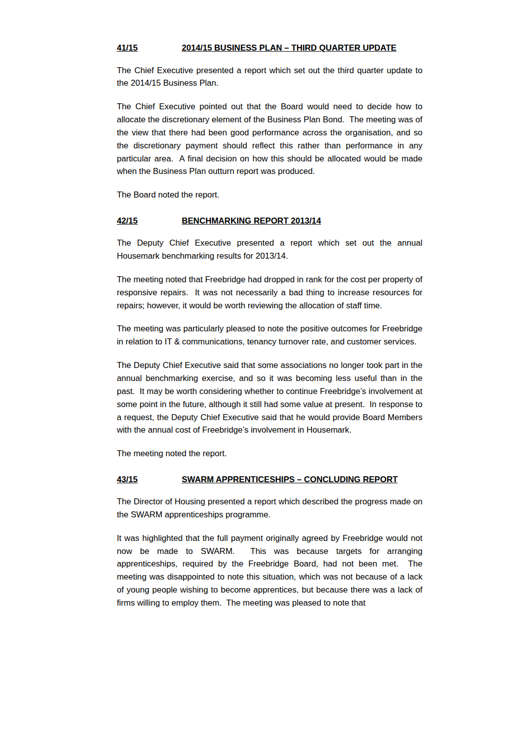41/15 2014/15 BUSINESS PLAN – THIRD QUARTER UPDATE
The Chief Executive presented a report which set out the third quarter update to the 2014/15 Business Plan.
The Chief Executive pointed out that the Board would need to decide how to allocate the discretionary element of the Business Plan Bond. The meeting was of the view that there had been good performance across the organisation, and so the discretionary payment should reflect this rather than performance in any particular area. A final decision on how this should be allocated would be made when the Business Plan outturn report was produced.
The Board noted the report.
42/15 BENCHMARKING REPORT 2013/14
The Deputy Chief Executive presented a report which set out the annual Housemark benchmarking results for 2013/14.
The meeting noted that Freebridge had dropped in rank for the cost per property of responsive repairs. It was not necessarily a bad thing to increase resources for repairs; however, it would be worth reviewing the allocation of staff time.
The meeting was particularly pleased to note the positive outcomes for Freebridge in relation to IT & communications, tenancy turnover rate, and customer services.
The Deputy Chief Executive said that some associations no longer took part in the annual benchmarking exercise, and so it was becoming less useful than in the past. It may be worth considering whether to continue Freebridge’s involvement at some point in the future, although it still had some value at present. In response to a request, the Deputy Chief Executive said that he would provide Board Members with the annual cost of Freebridge’s involvement in Housemark.
The meeting noted the report.
43/15 SWARM APPRENTICESHIPS – CONCLUDING REPORT
The Director of Housing presented a report which described the progress made on the SWARM apprenticeships programme.
It was highlighted that the full payment originally agreed by Freebridge would not now be made to SWARM. This was because targets for arranging apprenticeships, required by the Freebridge Board, had not been met. The meeting was disappointed to note this situation, which was not because of a lack of young people wishing to become apprentices, but because there was a lack of firms willing to employ them. The meeting was pleased to note that